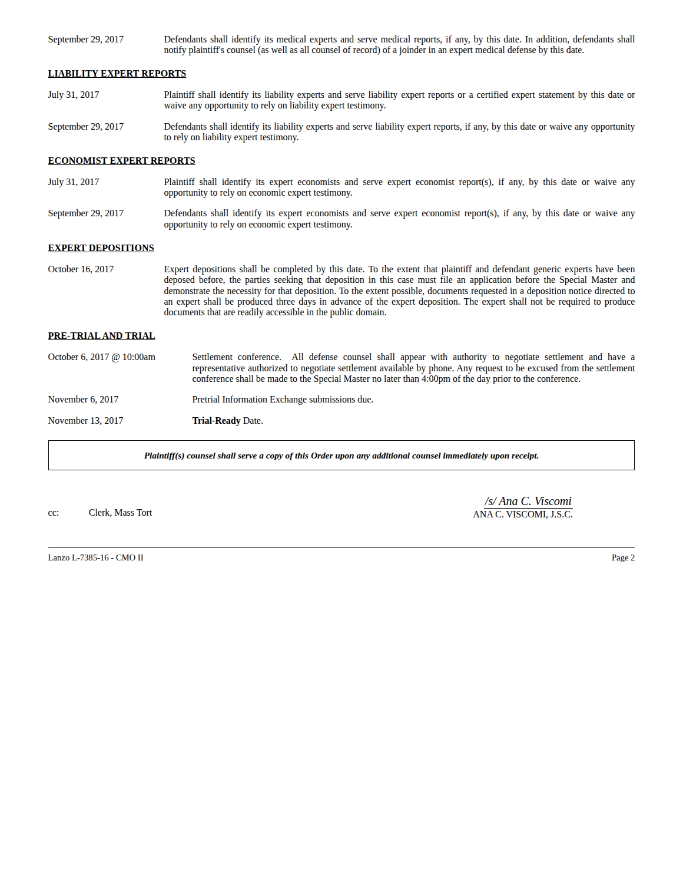September 29, 2017
Defendants shall identify its medical experts and serve medical reports, if any, by this date. In addition, defendants shall notify plaintiff's counsel (as well as all counsel of record) of a joinder in an expert medical defense by this date.
LIABILITY EXPERT REPORTS
July 31, 2017
Plaintiff shall identify its liability experts and serve liability expert reports or a certified expert statement by this date or waive any opportunity to rely on liability expert testimony.
September 29, 2017
Defendants shall identify its liability experts and serve liability expert reports, if any, by this date or waive any opportunity to rely on liability expert testimony.
ECONOMIST EXPERT REPORTS
July 31, 2017
Plaintiff shall identify its expert economists and serve expert economist report(s), if any, by this date or waive any opportunity to rely on economic expert testimony.
September 29, 2017
Defendants shall identify its expert economists and serve expert economist report(s), if any, by this date or waive any opportunity to rely on economic expert testimony.
EXPERT DEPOSITIONS
October 16, 2017
Expert depositions shall be completed by this date. To the extent that plaintiff and defendant generic experts have been deposed before, the parties seeking that deposition in this case must file an application before the Special Master and demonstrate the necessity for that deposition. To the extent possible, documents requested in a deposition notice directed to an expert shall be produced three days in advance of the expert deposition. The expert shall not be required to produce documents that are readily accessible in the public domain.
PRE-TRIAL AND TRIAL
October 6, 2017 @ 10:00am
Settlement conference. All defense counsel shall appear with authority to negotiate settlement and have a representative authorized to negotiate settlement available by phone. Any request to be excused from the settlement conference shall be made to the Special Master no later than 4:00pm of the day prior to the conference.
November 6, 2017
Pretrial Information Exchange submissions due.
November 13, 2017
Trial-Ready Date.
Plaintiff(s) counsel shall serve a copy of this Order upon any additional counsel immediately upon receipt.
/s/ Ana C. Viscomi ANA C. VISCOMI, J.S.C.
cc: Clerk, Mass Tort
Lanzo L-7385-16 - CMO II Page 2